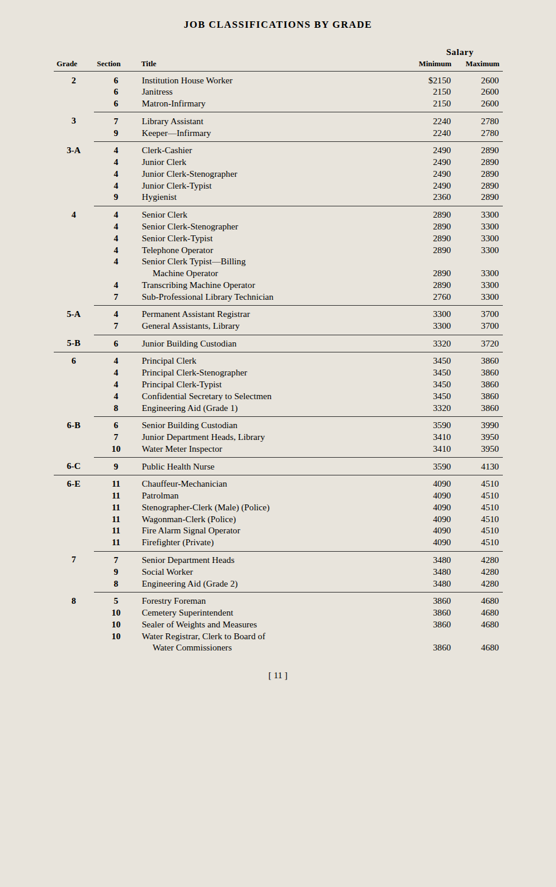Job Classifications by Grade
Salary
| Grade | Section | Title | Minimum | Maximum |
| --- | --- | --- | --- | --- |
| 2 | 6 | Institution House Worker | $2150 | 2600 |
| 6 | Janitress | 2150 | 2600 |
| 6 | Matron-Infirmary | 2150 | 2600 |
| 3 | 7 | Library Assistant | 2240 | 2780 |
| 9 | Keeper—Infirmary | 2240 | 2780 |
| 3-A | 4 | Clerk-Cashier | 2490 | 2890 |
| 4 | Junior Clerk | 2490 | 2890 |
| 4 | Junior Clerk-Stenographer | 2490 | 2890 |
| 4 | Junior Clerk-Typist | 2490 | 2890 |
| 9 | Hygienist | 2360 | 2890 |
| 4 | 4 | Senior Clerk | 2890 | 3300 |
| 4 | Senior Clerk-Stenographer | 2890 | 3300 |
| 4 | Senior Clerk-Typist | 2890 | 3300 |
| 4 | Telephone Operator | 2890 | 3300 |
| 4 | Senior Clerk Typist—Billing | | |
| | Machine Operator | 2890 | 3300 |
| 4 | Transcribing Machine Operator | 2890 | 3300 |
| 7 | Sub-Professional Library Technician | 2760 | 3300 |
| 5-A | 4 | Permanent Assistant Registrar | 3300 | 3700 |
| 7 | General Assistants, Library | 3300 | 3700 |
| 5-B | 6 | Junior Building Custodian | 3320 | 3720 |
| 6 | 4 | Principal Clerk | 3450 | 3860 |
| 4 | Principal Clerk-Stenographer | 3450 | 3860 |
| 4 | Principal Clerk-Typist | 3450 | 3860 |
| 4 | Confidential Secretary to Selectmen | 3450 | 3860 |
| 8 | Engineering Aid (Grade 1) | 3320 | 3860 |
| 6-B | 6 | Senior Building Custodian | 3590 | 3990 |
| 7 | Junior Department Heads, Library | 3410 | 3950 |
| 10 | Water Meter Inspector | 3410 | 3950 |
| 6-C | 9 | Public Health Nurse | 3590 | 4130 |
| 6-E | 11 | Chauffeur-Mechanician | 4090 | 4510 |
| 11 | Patrolman | 4090 | 4510 |
| 11 | Stenographer-Clerk (Male) (Police) | 4090 | 4510 |
| 11 | Wagonman-Clerk (Police) | 4090 | 4510 |
| 11 | Fire Alarm Signal Operator | 4090 | 4510 |
| 11 | Firefighter (Private) | 4090 | 4510 |
| 7 | 7 | Senior Department Heads | 3480 | 4280 |
| 9 | Social Worker | 3480 | 4280 |
| 8 | Engineering Aid (Grade 2) | 3480 | 4280 |
| 8 | 5 | Forestry Foreman | 3860 | 4680 |
| 10 | Cemetery Superintendent | 3860 | 4680 |
| 10 | Sealer of Weights and Measures | 3860 | 4680 |
| 10 | Water Registrar, Clerk to Board of | | |
| | Water Commissioners | 3860 | 4680 |
[ 11 ]